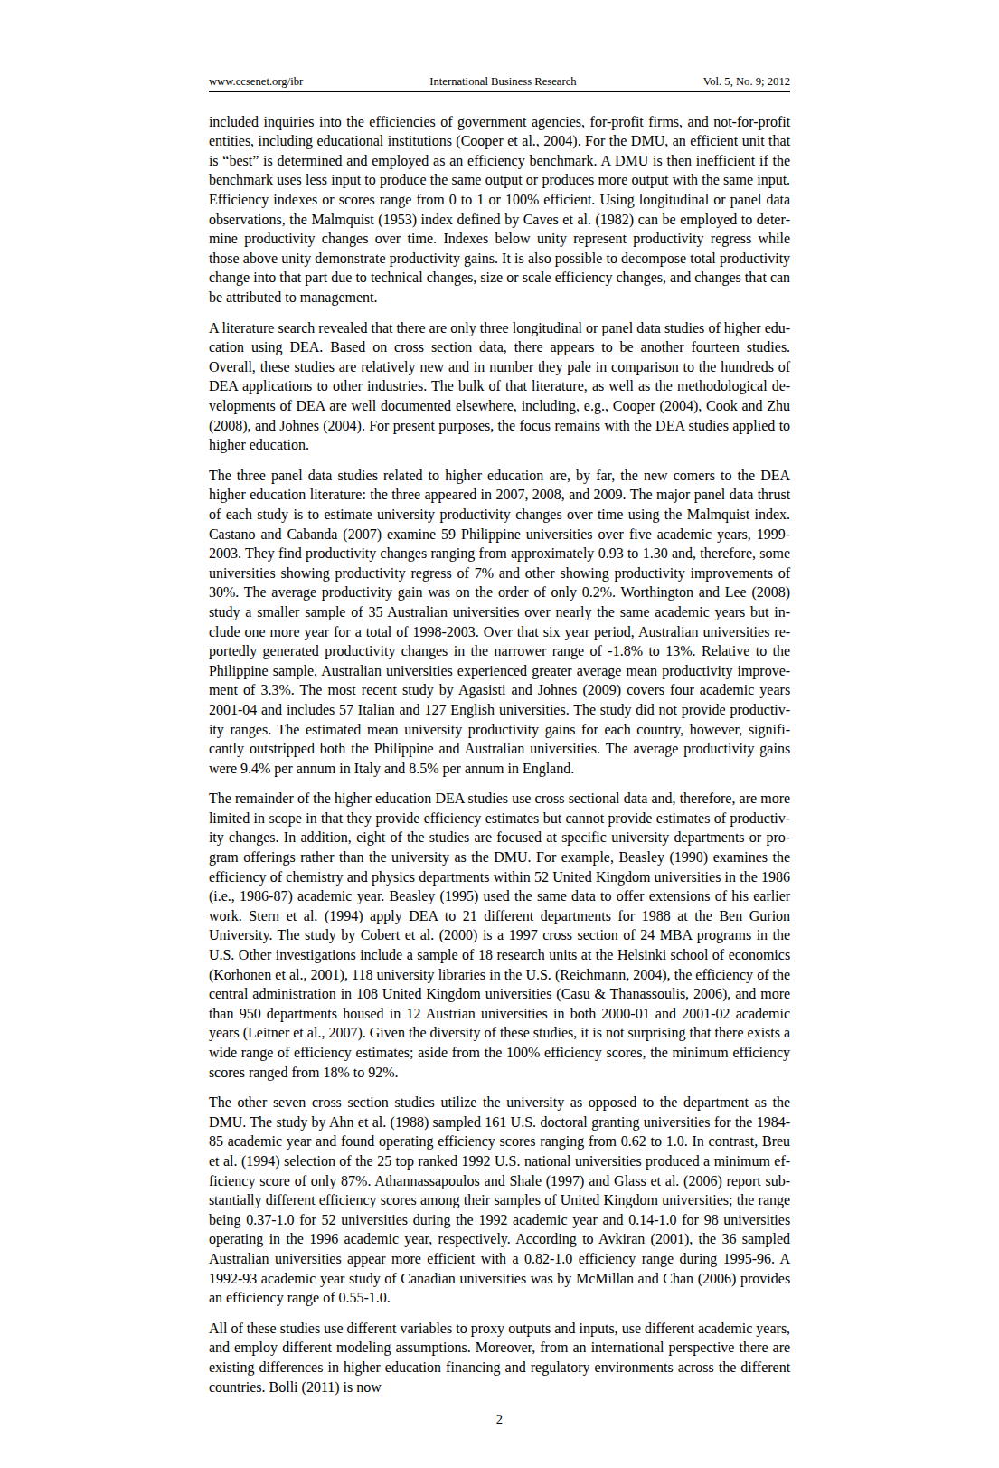www.ccsenet.org/ibr International Business Research Vol. 5, No. 9; 2012
included inquiries into the efficiencies of government agencies, for-profit firms, and not-for-profit entities, including educational institutions (Cooper et al., 2004). For the DMU, an efficient unit that is “best” is determined and employed as an efficiency benchmark. A DMU is then inefficient if the benchmark uses less input to produce the same output or produces more output with the same input. Efficiency indexes or scores range from 0 to 1 or 100% efficient. Using longitudinal or panel data observations, the Malmquist (1953) index defined by Caves et al. (1982) can be employed to determine productivity changes over time. Indexes below unity represent productivity regress while those above unity demonstrate productivity gains. It is also possible to decompose total productivity change into that part due to technical changes, size or scale efficiency changes, and changes that can be attributed to management.
A literature search revealed that there are only three longitudinal or panel data studies of higher education using DEA. Based on cross section data, there appears to be another fourteen studies. Overall, these studies are relatively new and in number they pale in comparison to the hundreds of DEA applications to other industries. The bulk of that literature, as well as the methodological developments of DEA are well documented elsewhere, including, e.g., Cooper (2004), Cook and Zhu (2008), and Johnes (2004). For present purposes, the focus remains with the DEA studies applied to higher education.
The three panel data studies related to higher education are, by far, the new comers to the DEA higher education literature: the three appeared in 2007, 2008, and 2009. The major panel data thrust of each study is to estimate university productivity changes over time using the Malmquist index. Castano and Cabanda (2007) examine 59 Philippine universities over five academic years, 1999-2003. They find productivity changes ranging from approximately 0.93 to 1.30 and, therefore, some universities showing productivity regress of 7% and other showing productivity improvements of 30%. The average productivity gain was on the order of only 0.2%. Worthington and Lee (2008) study a smaller sample of 35 Australian universities over nearly the same academic years but include one more year for a total of 1998-2003. Over that six year period, Australian universities reportedly generated productivity changes in the narrower range of -1.8% to 13%. Relative to the Philippine sample, Australian universities experienced greater average mean productivity improvement of 3.3%. The most recent study by Agasisti and Johnes (2009) covers four academic years 2001-04 and includes 57 Italian and 127 English universities. The study did not provide productivity ranges. The estimated mean university productivity gains for each country, however, significantly outstripped both the Philippine and Australian universities. The average productivity gains were 9.4% per annum in Italy and 8.5% per annum in England.
The remainder of the higher education DEA studies use cross sectional data and, therefore, are more limited in scope in that they provide efficiency estimates but cannot provide estimates of productivity changes. In addition, eight of the studies are focused at specific university departments or program offerings rather than the university as the DMU. For example, Beasley (1990) examines the efficiency of chemistry and physics departments within 52 United Kingdom universities in the 1986 (i.e., 1986-87) academic year. Beasley (1995) used the same data to offer extensions of his earlier work. Stern et al. (1994) apply DEA to 21 different departments for 1988 at the Ben Gurion University. The study by Cobert et al. (2000) is a 1997 cross section of 24 MBA programs in the U.S. Other investigations include a sample of 18 research units at the Helsinki school of economics (Korhonen et al., 2001), 118 university libraries in the U.S. (Reichmann, 2004), the efficiency of the central administration in 108 United Kingdom universities (Casu & Thanassoulis, 2006), and more than 950 departments housed in 12 Austrian universities in both 2000-01 and 2001-02 academic years (Leitner et al., 2007). Given the diversity of these studies, it is not surprising that there exists a wide range of efficiency estimates; aside from the 100% efficiency scores, the minimum efficiency scores ranged from 18% to 92%.
The other seven cross section studies utilize the university as opposed to the department as the DMU. The study by Ahn et al. (1988) sampled 161 U.S. doctoral granting universities for the 1984-85 academic year and found operating efficiency scores ranging from 0.62 to 1.0. In contrast, Breu et al. (1994) selection of the 25 top ranked 1992 U.S. national universities produced a minimum efficiency score of only 87%. Athannassapoulos and Shale (1997) and Glass et al. (2006) report substantially different efficiency scores among their samples of United Kingdom universities; the range being 0.37-1.0 for 52 universities during the 1992 academic year and 0.14-1.0 for 98 universities operating in the 1996 academic year, respectively. According to Avkiran (2001), the 36 sampled Australian universities appear more efficient with a 0.82-1.0 efficiency range during 1995-96. A 1992-93 academic year study of Canadian universities was by McMillan and Chan (2006) provides an efficiency range of 0.55-1.0.
All of these studies use different variables to proxy outputs and inputs, use different academic years, and employ different modeling assumptions. Moreover, from an international perspective there are existing differences in higher education financing and regulatory environments across the different countries. Bolli (2011) is now
2